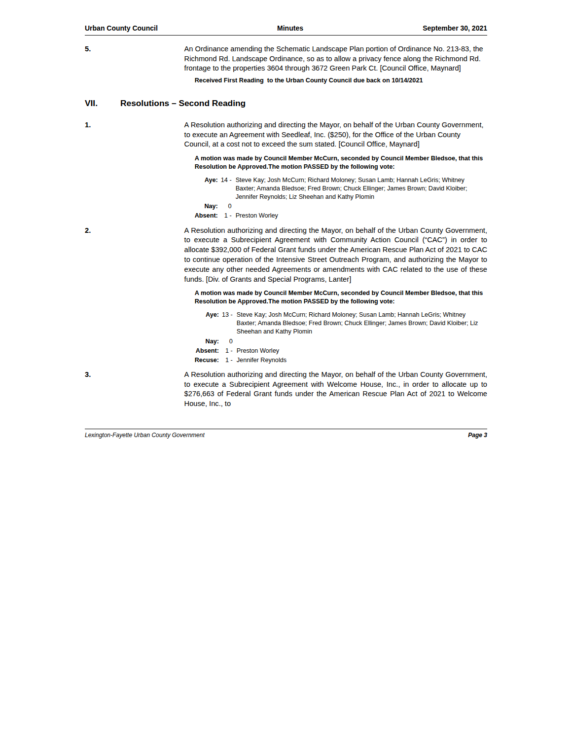Urban County Council
Minutes
September 30, 2021
5.
An Ordinance amending the Schematic Landscape Plan portion of Ordinance No. 213-83, the Richmond Rd. Landscape Ordinance, so as to allow a privacy fence along the Richmond Rd. frontage to the properties 3604 through 3672 Green Park Ct. [Council Office, Maynard]
Received First Reading to the Urban County Council due back on 10/14/2021
VII. Resolutions – Second Reading
1.
A Resolution authorizing and directing the Mayor, on behalf of the Urban County Government, to execute an Agreement with Seedleaf, Inc. ($250), for the Office of the Urban County Council, at a cost not to exceed the sum stated. [Council Office, Maynard]
A motion was made by Council Member McCurn, seconded by Council Member Bledsoe, that this Resolution be Approved.The motion PASSED by the following vote:
| Aye: | 14 - | Steve Kay; Josh McCurn; Richard Moloney; Susan Lamb; Hannah LeGris; Whitney Baxter; Amanda Bledsoe; Fred Brown; Chuck Ellinger; James Brown; David Kloiber; Jennifer Reynolds; Liz Sheehan and Kathy Plomin |
| Nay: | 0 | |
| Absent: | 1 - | Preston Worley |
2.
A Resolution authorizing and directing the Mayor, on behalf of the Urban County Government, to execute a Subrecipient Agreement with Community Action Council (“CAC”) in order to allocate $392,000 of Federal Grant funds under the American Rescue Plan Act of 2021 to CAC to continue operation of the Intensive Street Outreach Program, and authorizing the Mayor to execute any other needed Agreements or amendments with CAC related to the use of these funds. [Div. of Grants and Special Programs, Lanter]
A motion was made by Council Member McCurn, seconded by Council Member Bledsoe, that this Resolution be Approved.The motion PASSED by the following vote:
| Aye: | 13 - | Steve Kay; Josh McCurn; Richard Moloney; Susan Lamb; Hannah LeGris; Whitney Baxter; Amanda Bledsoe; Fred Brown; Chuck Ellinger; James Brown; David Kloiber; Liz Sheehan and Kathy Plomin |
| Nay: | 0 | |
| Absent: | 1 - | Preston Worley |
| Recuse: | 1 - | Jennifer Reynolds |
3.
A Resolution authorizing and directing the Mayor, on behalf of the Urban County Government, to execute a Subrecipient Agreement with Welcome House, Inc., in order to allocate up to $276,663 of Federal Grant funds under the American Rescue Plan Act of 2021 to Welcome House, Inc., to
Lexington-Fayette Urban County Government
Page 3